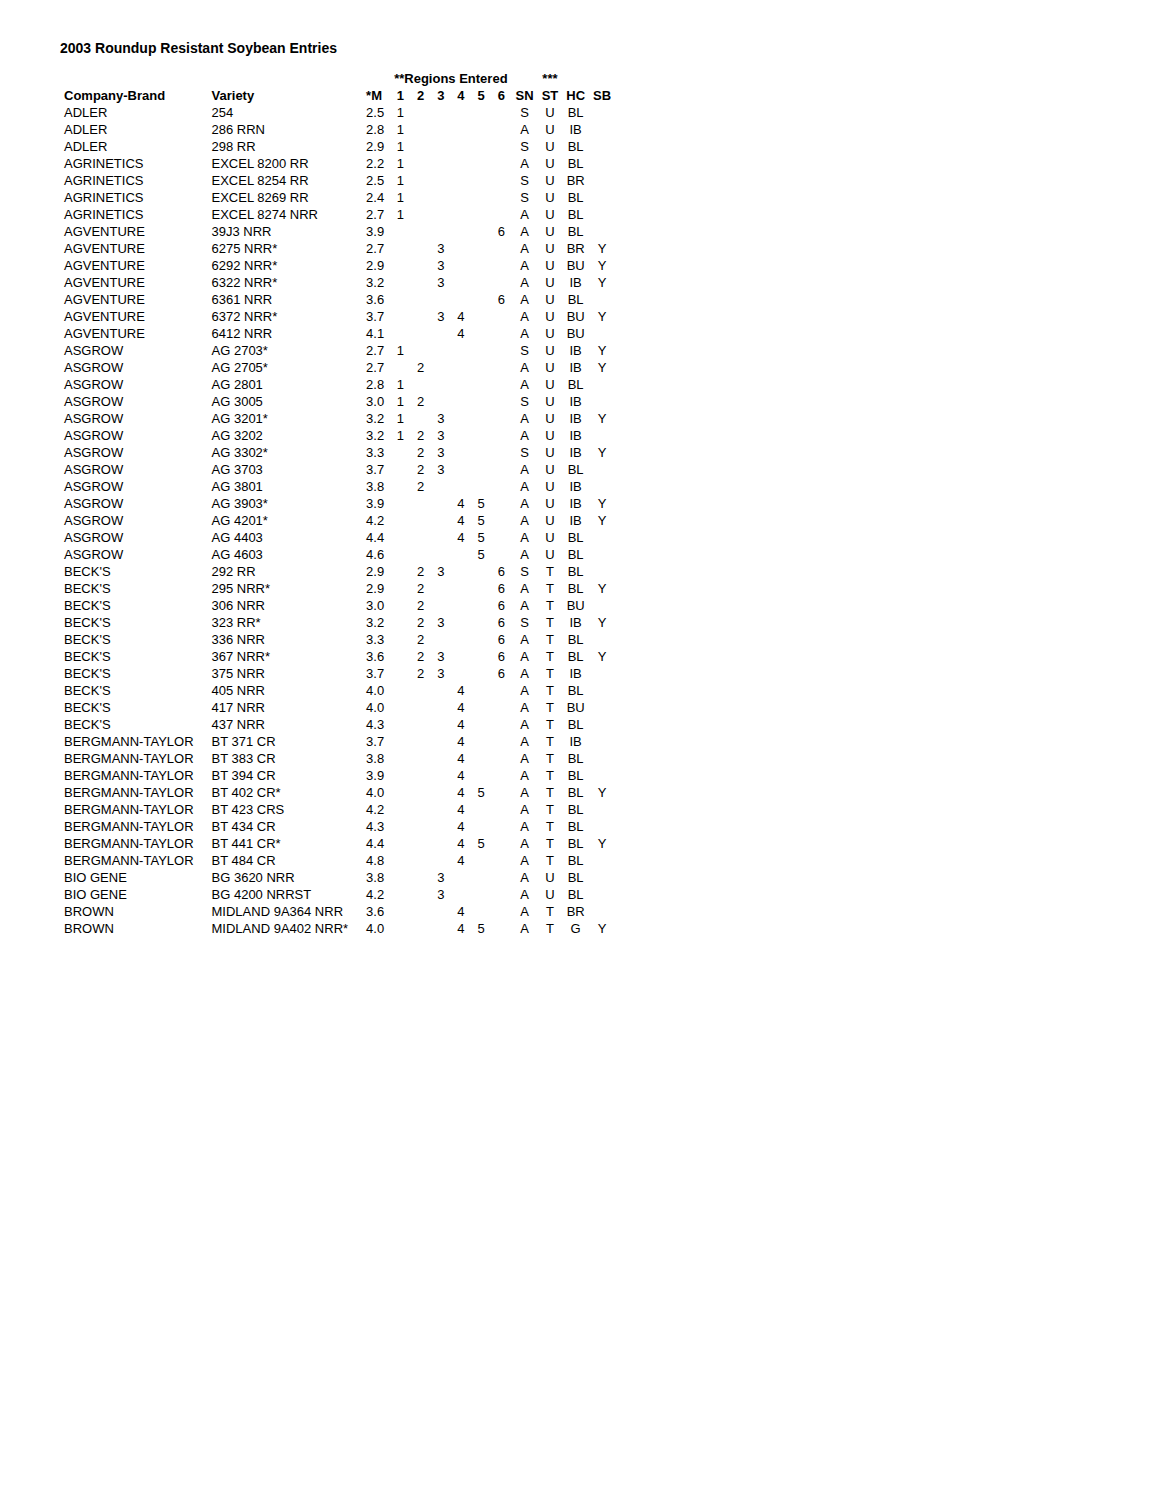2003 Roundup Resistant Soybean Entries
| | | | **Regions Entered | | *** | | |
| --- | --- | --- | --- | --- | --- | --- | --- |
| Company-Brand | Variety | *M | 1 | 2 | 3 | 4 | 5 | 6 | SN | ST | HC | SB |
| ADLER | 254 | 2.5 | 1 | | | | | | S | U | BL | |
| ADLER | 286 RRN | 2.8 | 1 | | | | | | A | U | IB | |
| ADLER | 298 RR | 2.9 | 1 | | | | | | S | U | BL | |
| AGRINETICS | EXCEL 8200 RR | 2.2 | 1 | | | | | | A | U | BL | |
| AGRINETICS | EXCEL 8254 RR | 2.5 | 1 | | | | | | S | U | BR | |
| AGRINETICS | EXCEL 8269 RR | 2.4 | 1 | | | | | | S | U | BL | |
| AGRINETICS | EXCEL 8274 NRR | 2.7 | 1 | | | | | | A | U | BL | |
| AGVENTURE | 39J3 NRR | 3.9 | | | | | | 6 | A | U | BL | |
| AGVENTURE | 6275 NRR* | 2.7 | | | 3 | | | | A | U | BR | Y |
| AGVENTURE | 6292 NRR* | 2.9 | | | 3 | | | | A | U | BU | Y |
| AGVENTURE | 6322 NRR* | 3.2 | | | 3 | | | | A | U | IB | Y |
| AGVENTURE | 6361 NRR | 3.6 | | | | | | 6 | A | U | BL | |
| AGVENTURE | 6372 NRR* | 3.7 | | | 3 | 4 | | | A | U | BU | Y |
| AGVENTURE | 6412 NRR | 4.1 | | | | 4 | | | A | U | BU | |
| ASGROW | AG 2703* | 2.7 | 1 | | | | | | S | U | IB | Y |
| ASGROW | AG 2705* | 2.7 | | 2 | | | | | A | U | IB | Y |
| ASGROW | AG 2801 | 2.8 | 1 | | | | | | A | U | BL | |
| ASGROW | AG 3005 | 3.0 | 1 | 2 | | | | | S | U | IB | |
| ASGROW | AG 3201* | 3.2 | 1 | | 3 | | | | A | U | IB | Y |
| ASGROW | AG 3202 | 3.2 | 1 | 2 | 3 | | | | A | U | IB | |
| ASGROW | AG 3302* | 3.3 | | 2 | 3 | | | | S | U | IB | Y |
| ASGROW | AG 3703 | 3.7 | | 2 | 3 | | | | A | U | BL | |
| ASGROW | AG 3801 | 3.8 | | 2 | | | | | A | U | IB | |
| ASGROW | AG 3903* | 3.9 | | | | 4 | 5 | | A | U | IB | Y |
| ASGROW | AG 4201* | 4.2 | | | | 4 | 5 | | A | U | IB | Y |
| ASGROW | AG 4403 | 4.4 | | | | 4 | 5 | | A | U | BL | |
| ASGROW | AG 4603 | 4.6 | | | | | 5 | | A | U | BL | |
| BECK'S | 292 RR | 2.9 | | 2 | 3 | | | 6 | S | T | BL | |
| BECK'S | 295 NRR* | 2.9 | | 2 | | | | 6 | A | T | BL | Y |
| BECK'S | 306 NRR | 3.0 | | 2 | | | | 6 | A | T | BU | |
| BECK'S | 323 RR* | 3.2 | | 2 | 3 | | | 6 | S | T | IB | Y |
| BECK'S | 336 NRR | 3.3 | | 2 | | | | 6 | A | T | BL | |
| BECK'S | 367 NRR* | 3.6 | | 2 | 3 | | | 6 | A | T | BL | Y |
| BECK'S | 375 NRR | 3.7 | | 2 | 3 | | | 6 | A | T | IB | |
| BECK'S | 405 NRR | 4.0 | | | | 4 | | | A | T | BL | |
| BECK'S | 417 NRR | 4.0 | | | | 4 | | | A | T | BU | |
| BECK'S | 437 NRR | 4.3 | | | | 4 | | | A | T | BL | |
| BERGMANN-TAYLOR | BT 371 CR | 3.7 | | | | 4 | | | A | T | IB | |
| BERGMANN-TAYLOR | BT 383 CR | 3.8 | | | | 4 | | | A | T | BL | |
| BERGMANN-TAYLOR | BT 394 CR | 3.9 | | | | 4 | | | A | T | BL | |
| BERGMANN-TAYLOR | BT 402 CR* | 4.0 | | | | 4 | 5 | | A | T | BL | Y |
| BERGMANN-TAYLOR | BT 423 CRS | 4.2 | | | | 4 | | | A | T | BL | |
| BERGMANN-TAYLOR | BT 434 CR | 4.3 | | | | 4 | | | A | T | BL | |
| BERGMANN-TAYLOR | BT 441 CR* | 4.4 | | | | 4 | 5 | | A | T | BL | Y |
| BERGMANN-TAYLOR | BT 484 CR | 4.8 | | | | 4 | | | A | T | BL | |
| BIO GENE | BG 3620 NRR | 3.8 | | | 3 | | | | A | U | BL | |
| BIO GENE | BG 4200 NRRST | 4.2 | | | 3 | | | | A | U | BL | |
| BROWN | MIDLAND 9A364 NRR | 3.6 | | | | 4 | | | A | T | BR | |
| BROWN | MIDLAND 9A402 NRR* | 4.0 | | | | 4 | 5 | | A | T | G | Y |